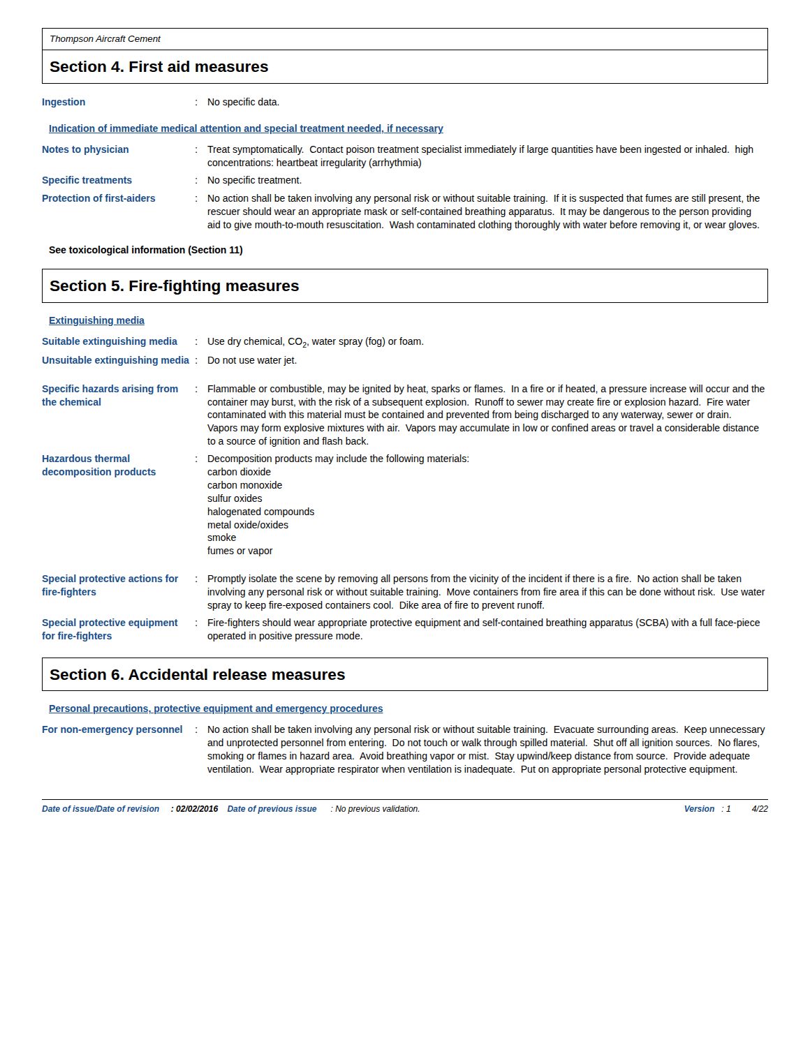Thompson Aircraft Cement
Section 4. First aid measures
| Ingestion | : | No specific data. |
Indication of immediate medical attention and special treatment needed, if necessary
| Notes to physician | : | Treat symptomatically. Contact poison treatment specialist immediately if large quantities have been ingested or inhaled. high concentrations: heartbeat irregularity (arrhythmia) |
| Specific treatments | : | No specific treatment. |
| Protection of first-aiders | : | No action shall be taken involving any personal risk or without suitable training. If it is suspected that fumes are still present, the rescuer should wear an appropriate mask or self-contained breathing apparatus. It may be dangerous to the person providing aid to give mouth-to-mouth resuscitation. Wash contaminated clothing thoroughly with water before removing it, or wear gloves. |
See toxicological information (Section 11)
Section 5. Fire-fighting measures
Extinguishing media
| Suitable extinguishing media | : | Use dry chemical, CO 2 , water spray (fog) or foam. |
| Unsuitable extinguishing media | : | Do not use water jet. |
| Specific hazards arising from the chemical | : | Flammable or combustible, may be ignited by heat, sparks or flames. In a fire or if heated, a pressure increase will occur and the container may burst, with the risk of a subsequent explosion. Runoff to sewer may create fire or explosion hazard. Fire water contaminated with this material must be contained and prevented from being discharged to any waterway, sewer or drain. Vapors may form explosive mixtures with air. Vapors may accumulate in low or confined areas or travel a considerable distance to a source of ignition and flash back. |
| Hazardous thermal decomposition products | : | Decomposition products may include the following materials: carbon dioxide carbon monoxide sulfur oxides halogenated compounds metal oxide/oxides smoke fumes or vapor |
| Special protective actions for fire-fighters | : | Promptly isolate the scene by removing all persons from the vicinity of the incident if there is a fire. No action shall be taken involving any personal risk or without suitable training. Move containers from fire area if this can be done without risk. Use water spray to keep fire-exposed containers cool. Dike area of fire to prevent runoff. |
| Special protective equipment for fire-fighters | : | Fire-fighters should wear appropriate protective equipment and self-contained breathing apparatus (SCBA) with a full face-piece operated in positive pressure mode. |
Section 6. Accidental release measures
Personal precautions, protective equipment and emergency procedures
| For non-emergency personnel | : | No action shall be taken involving any personal risk or without suitable training. Evacuate surrounding areas. Keep unnecessary and unprotected personnel from entering. Do not touch or walk through spilled material. Shut off all ignition sources. No flares, smoking or flames in hazard area. Avoid breathing vapor or mist. Stay upwind/keep distance from source. Provide adequate ventilation. Wear appropriate respirator when ventilation is inadequate. Put on appropriate personal protective equipment. |
Date of issue/Date of revision : 02/02/2016 Date of previous issue : No previous validation. Version : 14/22